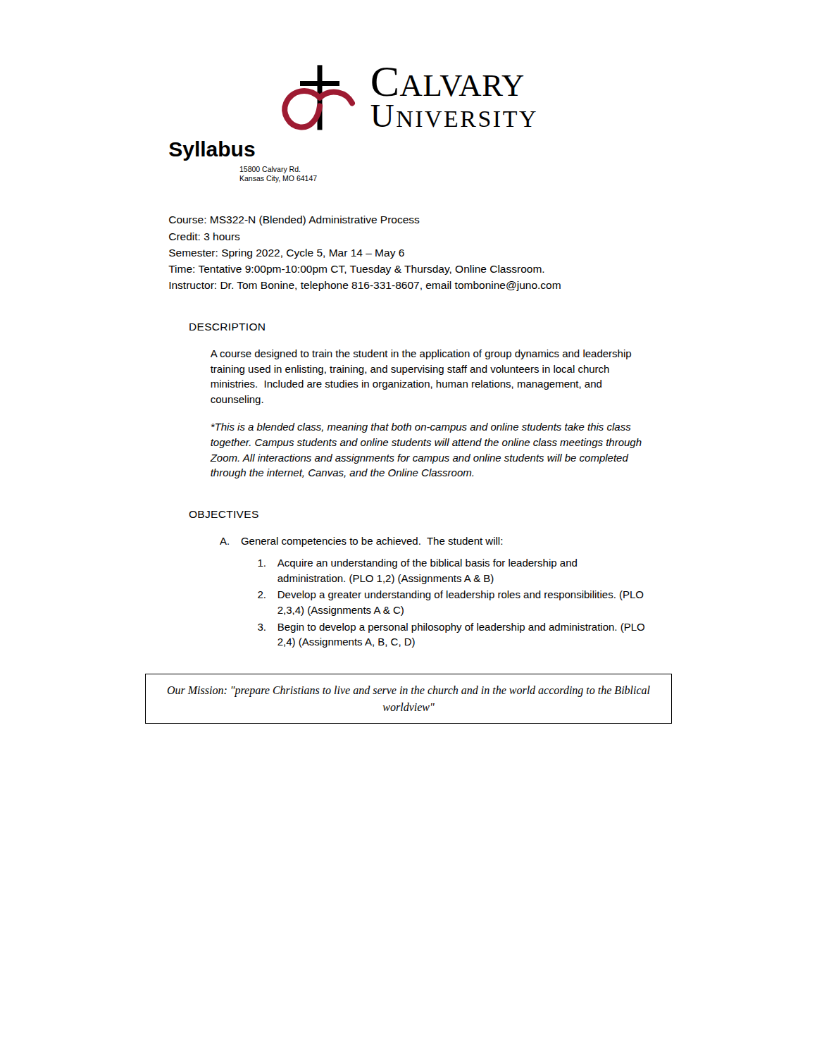CALVARY
UNIVERSITY
Syllabus
15800 Calvary Rd.
Kansas City, MO 64147
Course: MS322-N (Blended) Administrative Process
Credit: 3 hours
Semester: Spring 2022, Cycle 5, Mar 14 – May 6
Time: Tentative 9:00pm-10:00pm CT, Tuesday & Thursday, Online Classroom.
Instructor: Dr. Tom Bonine, telephone 816-331-8607, email tombonine@juno.com
DESCRIPTION
A course designed to train the student in the application of group dynamics and leadership training used in enlisting, training, and supervising staff and volunteers in local church ministries. Included are studies in organization, human relations, management, and counseling.
*This is a blended class, meaning that both on-campus and online students take this class together. Campus students and online students will attend the online class meetings through Zoom. All interactions and assignments for campus and online students will be completed through the internet, Canvas, and the Online Classroom.
OBJECTIVES
General competencies to be achieved. The student will:
Acquire an understanding of the biblical basis for leadership and administration. (PLO 1,2) (Assignments A & B)
Develop a greater understanding of leadership roles and responsibilities. (PLO 2,3,4) (Assignments A & C)
Begin to develop a personal philosophy of leadership and administration. (PLO 2,4) (Assignments A, B, C, D)
Our Mission: "prepare Christians to live and serve in the church and in the world according to the Biblical worldview"